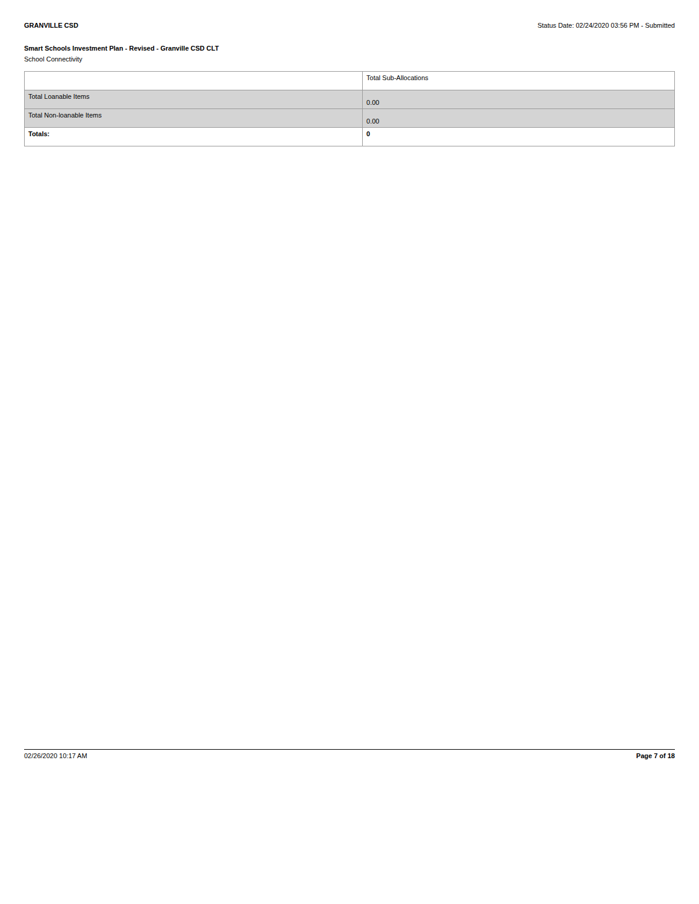GRANVILLE CSD
Status Date: 02/24/2020 03:56 PM - Submitted
Smart Schools Investment Plan - Revised - Granville CSD CLT
School Connectivity
| | Total Sub-Allocations |
| Total Loanable Items | 0.00 |
| Total Non-loanable Items | 0.00 |
| Totals: | 0 |
02/26/2020 10:17 AM
Page 7 of 18